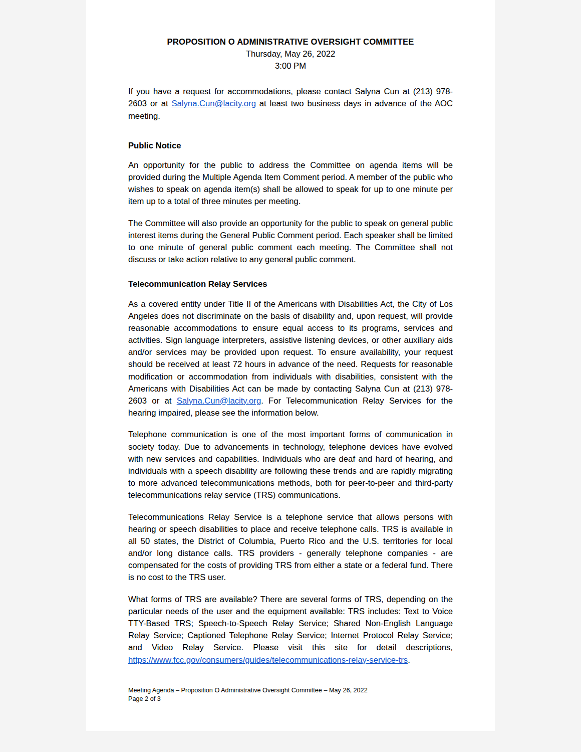PROPOSITION O ADMINISTRATIVE OVERSIGHT COMMITTEE
Thursday, May 26, 2022
3:00 PM
If you have a request for accommodations, please contact Salyna Cun at (213) 978-2603 or at Salyna.Cun@lacity.org at least two business days in advance of the AOC meeting.
Public Notice
An opportunity for the public to address the Committee on agenda items will be provided during the Multiple Agenda Item Comment period. A member of the public who wishes to speak on agenda item(s) shall be allowed to speak for up to one minute per item up to a total of three minutes per meeting.
The Committee will also provide an opportunity for the public to speak on general public interest items during the General Public Comment period. Each speaker shall be limited to one minute of general public comment each meeting. The Committee shall not discuss or take action relative to any general public comment.
Telecommunication Relay Services
As a covered entity under Title II of the Americans with Disabilities Act, the City of Los Angeles does not discriminate on the basis of disability and, upon request, will provide reasonable accommodations to ensure equal access to its programs, services and activities. Sign language interpreters, assistive listening devices, or other auxiliary aids and/or services may be provided upon request. To ensure availability, your request should be received at least 72 hours in advance of the need. Requests for reasonable modification or accommodation from individuals with disabilities, consistent with the Americans with Disabilities Act can be made by contacting Salyna Cun at (213) 978-2603 or at Salyna.Cun@lacity.org. For Telecommunication Relay Services for the hearing impaired, please see the information below.
Telephone communication is one of the most important forms of communication in society today. Due to advancements in technology, telephone devices have evolved with new services and capabilities. Individuals who are deaf and hard of hearing, and individuals with a speech disability are following these trends and are rapidly migrating to more advanced telecommunications methods, both for peer-to-peer and third-party telecommunications relay service (TRS) communications.
Telecommunications Relay Service is a telephone service that allows persons with hearing or speech disabilities to place and receive telephone calls. TRS is available in all 50 states, the District of Columbia, Puerto Rico and the U.S. territories for local and/or long distance calls. TRS providers - generally telephone companies - are compensated for the costs of providing TRS from either a state or a federal fund. There is no cost to the TRS user.
What forms of TRS are available? There are several forms of TRS, depending on the particular needs of the user and the equipment available: TRS includes: Text to Voice TTY-Based TRS; Speech-to-Speech Relay Service; Shared Non-English Language Relay Service; Captioned Telephone Relay Service; Internet Protocol Relay Service; and Video Relay Service. Please visit this site for detail descriptions, https://www.fcc.gov/consumers/guides/telecommunications-relay-service-trs.
Meeting Agenda – Proposition O Administrative Oversight Committee – May 26, 2022
Page 2 of 3